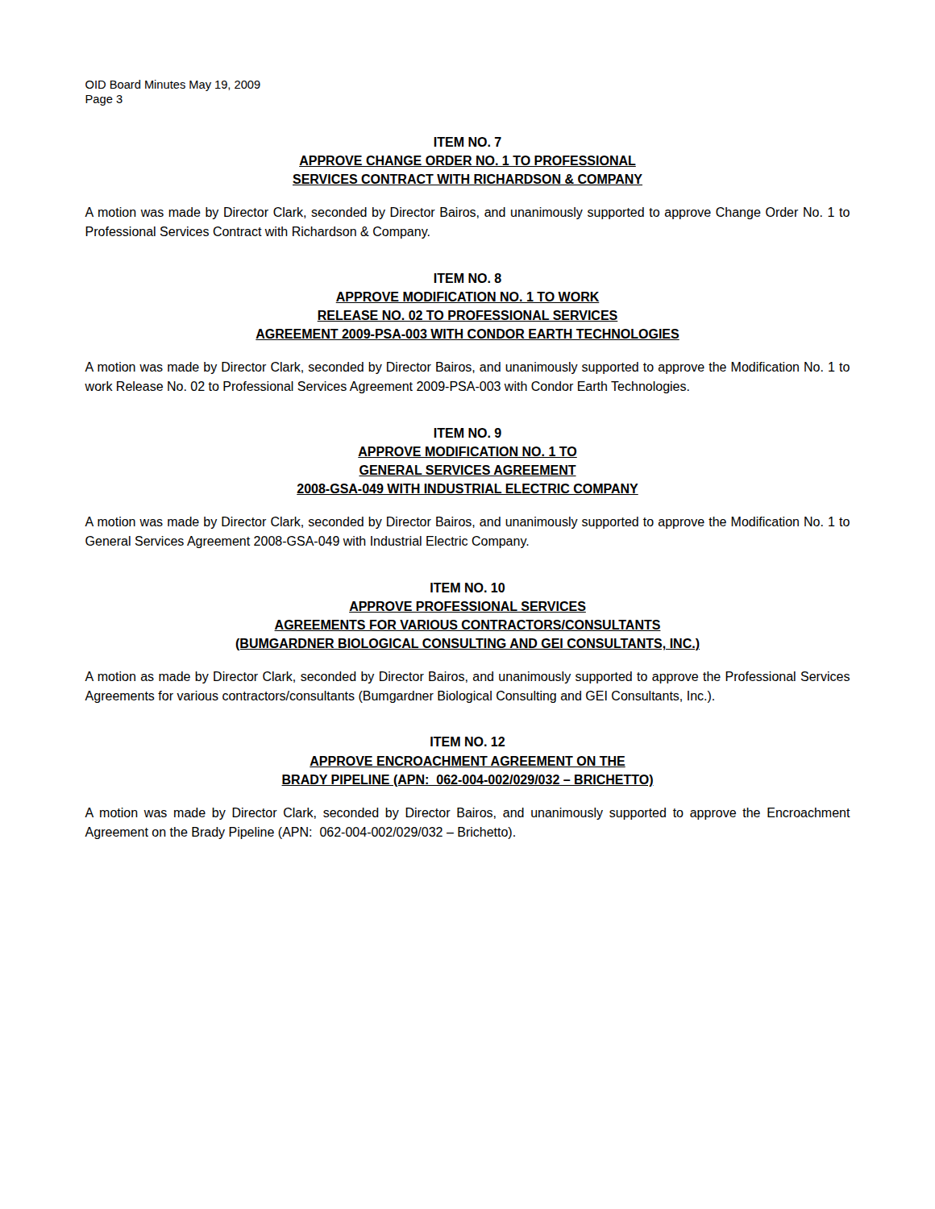OID Board Minutes May 19, 2009
Page 3
ITEM NO. 7
APPROVE CHANGE ORDER NO. 1 TO PROFESSIONAL
SERVICES CONTRACT WITH RICHARDSON & COMPANY
A motion was made by Director Clark, seconded by Director Bairos, and unanimously supported to approve Change Order No. 1 to Professional Services Contract with Richardson & Company.
ITEM NO. 8
APPROVE MODIFICATION NO. 1 TO WORK
RELEASE NO. 02 TO PROFESSIONAL SERVICES
AGREEMENT 2009-PSA-003 WITH CONDOR EARTH TECHNOLOGIES
A motion was made by Director Clark, seconded by Director Bairos, and unanimously supported to approve the Modification No. 1 to work Release No. 02 to Professional Services Agreement 2009-PSA-003 with Condor Earth Technologies.
ITEM NO. 9
APPROVE MODIFICATION NO. 1 TO
GENERAL SERVICES AGREEMENT
2008-GSA-049 WITH INDUSTRIAL ELECTRIC COMPANY
A motion was made by Director Clark, seconded by Director Bairos, and unanimously supported to approve the Modification No. 1 to General Services Agreement 2008-GSA-049 with Industrial Electric Company.
ITEM NO. 10
APPROVE PROFESSIONAL SERVICES
AGREEMENTS FOR VARIOUS CONTRACTORS/CONSULTANTS
(BUMGARDNER BIOLOGICAL CONSULTING AND GEI CONSULTANTS, INC.)
A motion as made by Director Clark, seconded by Director Bairos, and unanimously supported to approve the Professional Services Agreements for various contractors/consultants (Bumgardner Biological Consulting and GEI Consultants, Inc.).
ITEM NO. 12
APPROVE ENCROACHMENT AGREEMENT ON THE
BRADY PIPELINE (APN: 062-004-002/029/032 – BRICHETTO)
A motion was made by Director Clark, seconded by Director Bairos, and unanimously supported to approve the Encroachment Agreement on the Brady Pipeline (APN: 062-004-002/029/032 – Brichetto).